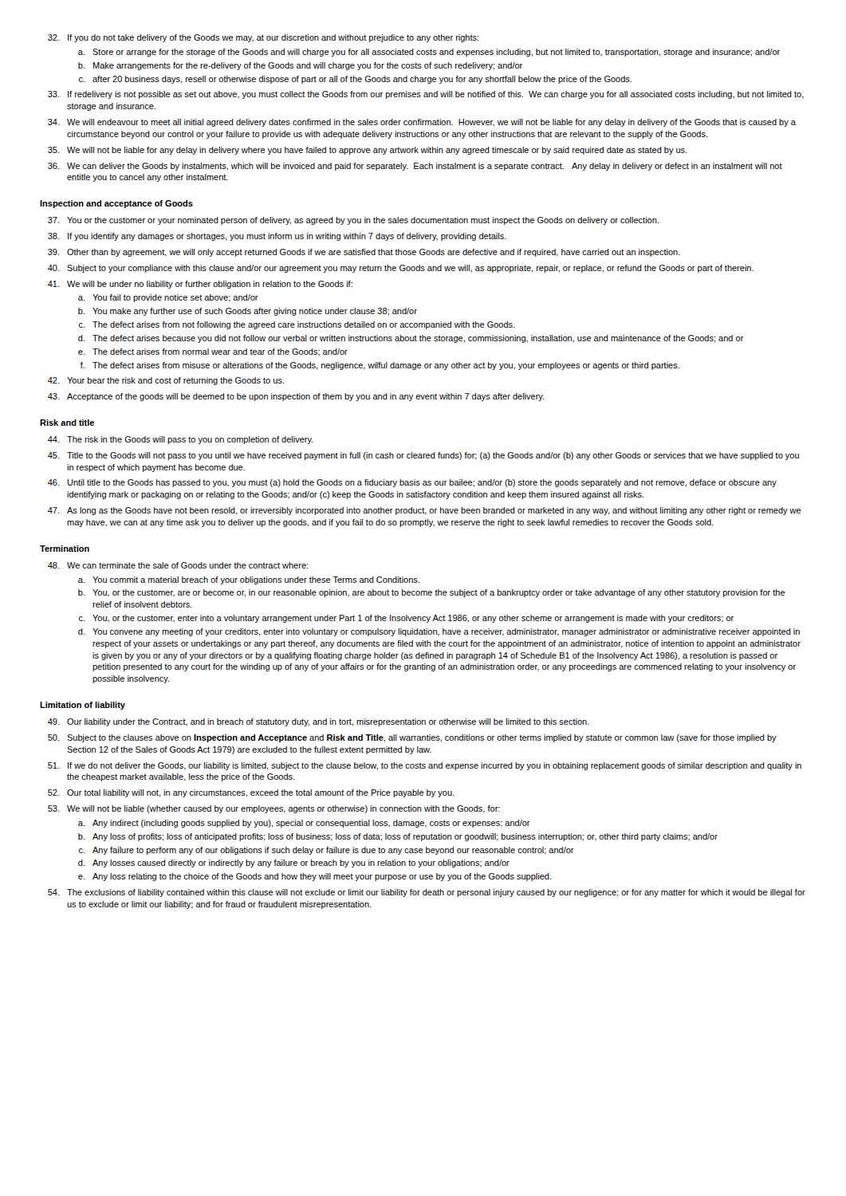If you do not take delivery of the Goods we may, at our discretion and without prejudice to any other rights:
Store or arrange for the storage of the Goods and will charge you for all associated costs and expenses including, but not limited to, transportation, storage and insurance; and/or
Make arrangements for the re-delivery of the Goods and will charge you for the costs of such redelivery; and/or
after 20 business days, resell or otherwise dispose of part or all of the Goods and charge you for any shortfall below the price of the Goods.
If redelivery is not possible as set out above, you must collect the Goods from our premises and will be notified of this. We can charge you for all associated costs including, but not limited to, storage and insurance.
We will endeavour to meet all initial agreed delivery dates confirmed in the sales order confirmation. However, we will not be liable for any delay in delivery of the Goods that is caused by a circumstance beyond our control or your failure to provide us with adequate delivery instructions or any other instructions that are relevant to the supply of the Goods.
We will not be liable for any delay in delivery where you have failed to approve any artwork within any agreed timescale or by said required date as stated by us.
We can deliver the Goods by instalments, which will be invoiced and paid for separately. Each instalment is a separate contract. Any delay in delivery or defect in an instalment will not entitle you to cancel any other instalment.
Inspection and acceptance of Goods
You or the customer or your nominated person of delivery, as agreed by you in the sales documentation must inspect the Goods on delivery or collection.
If you identify any damages or shortages, you must inform us in writing within 7 days of delivery, providing details.
Other than by agreement, we will only accept returned Goods if we are satisfied that those Goods are defective and if required, have carried out an inspection.
Subject to your compliance with this clause and/or our agreement you may return the Goods and we will, as appropriate, repair, or replace, or refund the Goods or part of therein.
We will be under no liability or further obligation in relation to the Goods if:
You fail to provide notice set above; and/or
You make any further use of such Goods after giving notice under clause 38; and/or
The defect arises from not following the agreed care instructions detailed on or accompanied with the Goods.
The defect arises because you did not follow our verbal or written instructions about the storage, commissioning, installation, use and maintenance of the Goods; and or
The defect arises from normal wear and tear of the Goods; and/or
The defect arises from misuse or alterations of the Goods, negligence, wilful damage or any other act by you, your employees or agents or third parties.
Your bear the risk and cost of returning the Goods to us.
Acceptance of the goods will be deemed to be upon inspection of them by you and in any event within 7 days after delivery.
Risk and title
The risk in the Goods will pass to you on completion of delivery.
Title to the Goods will not pass to you until we have received payment in full (in cash or cleared funds) for; (a) the Goods and/or (b) any other Goods or services that we have supplied to you in respect of which payment has become due.
Until title to the Goods has passed to you, you must (a) hold the Goods on a fiduciary basis as our bailee; and/or (b) store the goods separately and not remove, deface or obscure any identifying mark or packaging on or relating to the Goods; and/or (c) keep the Goods in satisfactory condition and keep them insured against all risks.
As long as the Goods have not been resold, or irreversibly incorporated into another product, or have been branded or marketed in any way, and without limiting any other right or remedy we may have, we can at any time ask you to deliver up the goods, and if you fail to do so promptly, we reserve the right to seek lawful remedies to recover the Goods sold.
Termination
We can terminate the sale of Goods under the contract where:
You commit a material breach of your obligations under these Terms and Conditions.
You, or the customer, are or become or, in our reasonable opinion, are about to become the subject of a bankruptcy order or take advantage of any other statutory provision for the relief of insolvent debtors.
You, or the customer, enter into a voluntary arrangement under Part 1 of the Insolvency Act 1986, or any other scheme or arrangement is made with your creditors; or
You convene any meeting of your creditors, enter into voluntary or compulsory liquidation, have a receiver, administrator, manager administrator or administrative receiver appointed in respect of your assets or undertakings or any part thereof, any documents are filed with the court for the appointment of an administrator, notice of intention to appoint an administrator is given by you or any of your directors or by a qualifying floating charge holder (as defined in paragraph 14 of Schedule B1 of the Insolvency Act 1986), a resolution is passed or petition presented to any court for the winding up of any of your affairs or for the granting of an administration order, or any proceedings are commenced relating to your insolvency or possible insolvency.
Limitation of liability
Our liability under the Contract, and in breach of statutory duty, and in tort, misrepresentation or otherwise will be limited to this section.
Subject to the clauses above on Inspection and Acceptance and Risk and Title, all warranties, conditions or other terms implied by statute or common law (save for those implied by Section 12 of the Sales of Goods Act 1979) are excluded to the fullest extent permitted by law.
If we do not deliver the Goods, our liability is limited, subject to the clause below, to the costs and expense incurred by you in obtaining replacement goods of similar description and quality in the cheapest market available, less the price of the Goods.
Our total liability will not, in any circumstances, exceed the total amount of the Price payable by you.
We will not be liable (whether caused by our employees, agents or otherwise) in connection with the Goods, for:
Any indirect (including goods supplied by you), special or consequential loss, damage, costs or expenses: and/or
Any loss of profits; loss of anticipated profits; loss of business; loss of data; loss of reputation or goodwill; business interruption; or, other third party claims; and/or
Any failure to perform any of our obligations if such delay or failure is due to any case beyond our reasonable control; and/or
Any losses caused directly or indirectly by any failure or breach by you in relation to your obligations; and/or
Any loss relating to the choice of the Goods and how they will meet your purpose or use by you of the Goods supplied.
The exclusions of liability contained within this clause will not exclude or limit our liability for death or personal injury caused by our negligence; or for any matter for which it would be illegal for us to exclude or limit our liability; and for fraud or fraudulent misrepresentation.